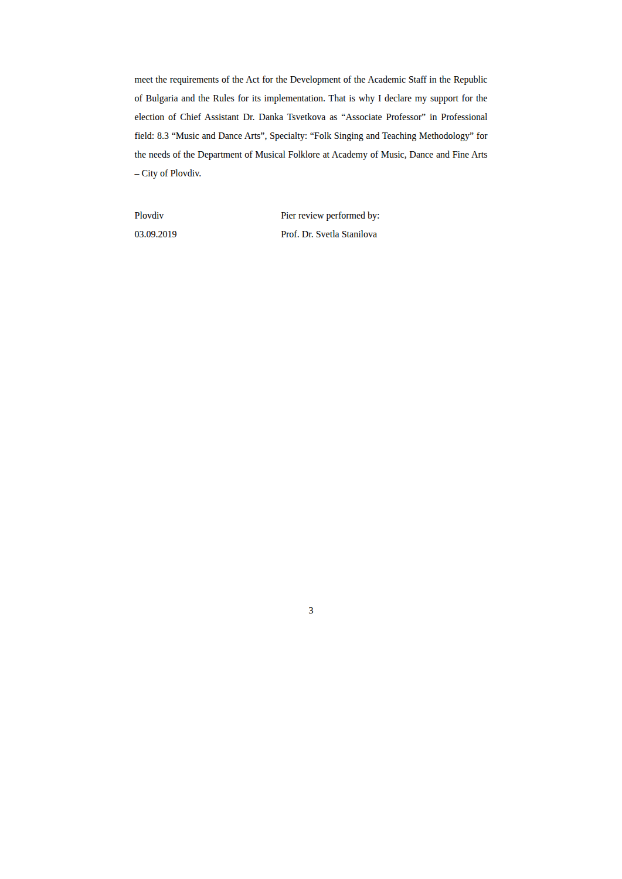meet the requirements of the Act for the Development of the Academic Staff in the Republic of Bulgaria and the Rules for its implementation. That is why I declare my support for the election of Chief Assistant Dr. Danka Tsvetkova as “Associate Professor” in Professional field: 8.3 “Music and Dance Arts”, Specialty: “Folk Singing and Teaching Methodology” for the needs of the Department of Musical Folklore at Academy of Music, Dance and Fine Arts – City of Plovdiv.
Plovdiv
Pier review performed by:
03.09.2019
Prof. Dr. Svetla Stanilova
3